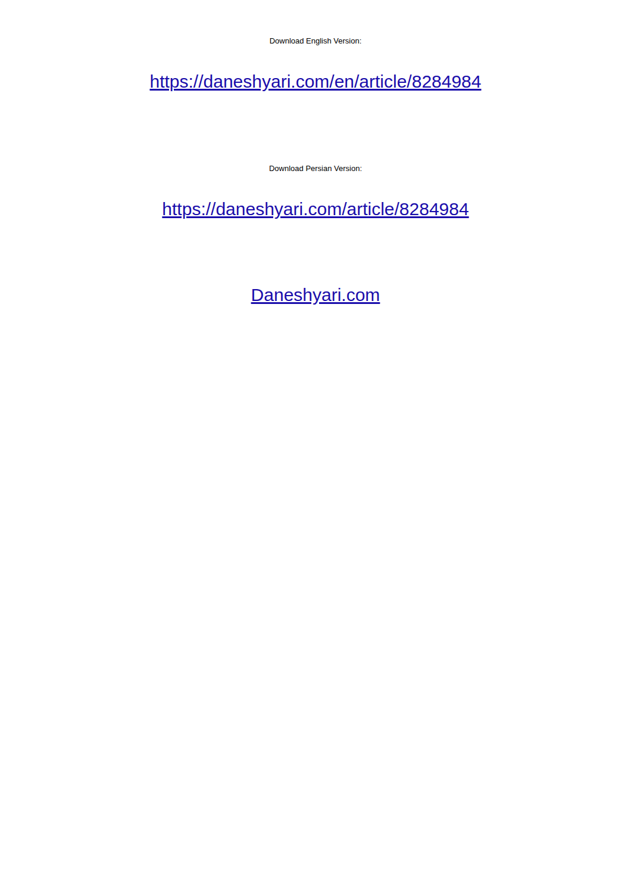Download English Version:
https://daneshyari.com/en/article/8284984
Download Persian Version:
https://daneshyari.com/article/8284984
Daneshyari.com